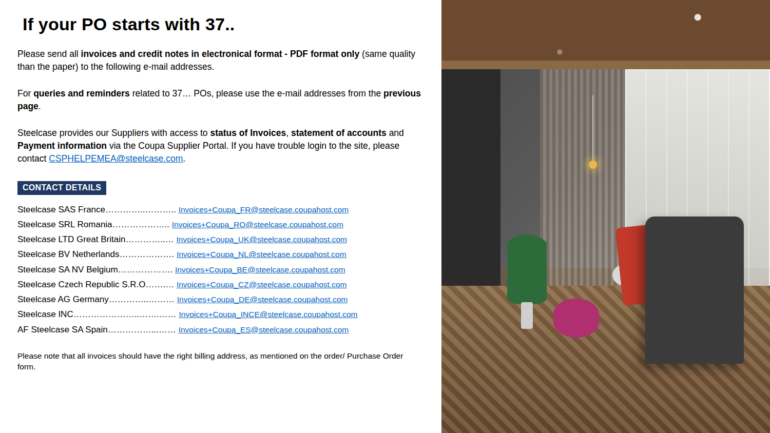If your PO starts with 37..
Please send all invoices and credit notes in electronical format - PDF format only (same quality than the paper) to the following e-mail addresses.
For queries and reminders related to 37… POs, please use the e-mail addresses from the previous page.
Steelcase provides our Suppliers with access to status of Invoices, statement of accounts and Payment information via the Coupa Supplier Portal. If you have trouble login to the site, please contact CSPHELPEMEA@steelcase.com.
CONTACT DETAILS
Steelcase SAS France…………..……….. Invoices+Coupa_FR@steelcase.coupahost.com
Steelcase SRL Romania……………….. Invoices+Coupa_RO@steelcase.coupahost.com
Steelcase LTD Great Britain…………..… Invoices+Coupa_UK@steelcase.coupahost.com
Steelcase BV Netherlands………………. Invoices+Coupa_NL@steelcase.coupahost.com
Steelcase SA NV Belgium………………. Invoices+Coupa_BE@steelcase.coupahost.com
Steelcase Czech Republic S.R.O…….… Invoices+Coupa_CZ@steelcase.coupahost.com
Steelcase AG Germany…………..……… Invoices+Coupa_DE@steelcase.coupahost.com
Steelcase INC…………………..…….…… Invoices+Coupa_INCE@steelcase.coupahost.com
AF Steelcase SA Spain……………...…… Invoices+Coupa_ES@steelcase.coupahost.com
Please note that all invoices should have the right billing address, as mentioned on the order/ Purchase Order form.